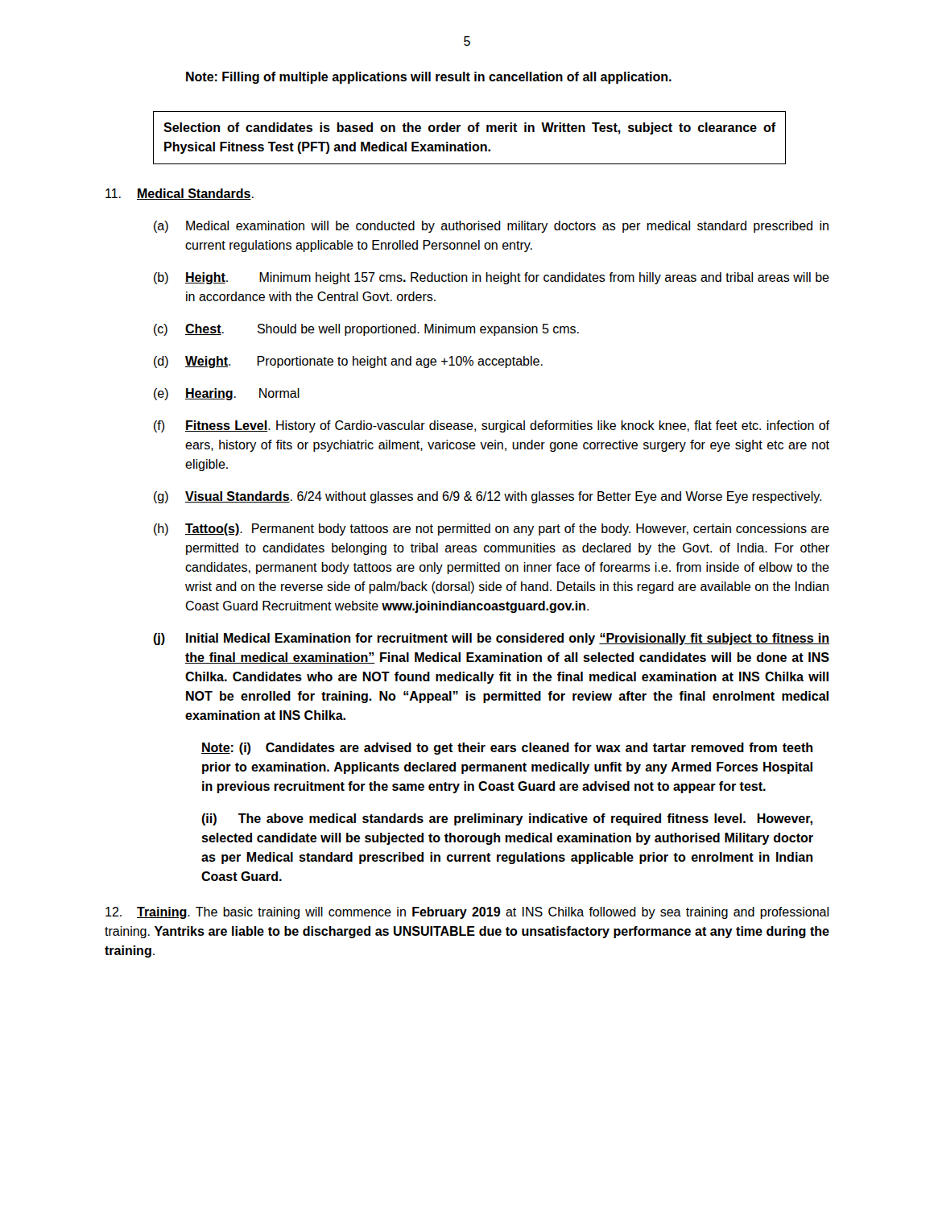5
Note: Filling of multiple applications will result in cancellation of all application.
Selection of candidates is based on the order of merit in Written Test, subject to clearance of Physical Fitness Test (PFT) and Medical Examination.
11. Medical Standards.
(a) Medical examination will be conducted by authorised military doctors as per medical standard prescribed in current regulations applicable to Enrolled Personnel on entry.
(b) Height. Minimum height 157 cms. Reduction in height for candidates from hilly areas and tribal areas will be in accordance with the Central Govt. orders.
(c) Chest. Should be well proportioned. Minimum expansion 5 cms.
(d) Weight. Proportionate to height and age +10% acceptable.
(e) Hearing. Normal
(f) Fitness Level. History of Cardio-vascular disease, surgical deformities like knock knee, flat feet etc. infection of ears, history of fits or psychiatric ailment, varicose vein, under gone corrective surgery for eye sight etc are not eligible.
(g) Visual Standards. 6/24 without glasses and 6/9 & 6/12 with glasses for Better Eye and Worse Eye respectively.
(h) Tattoo(s). Permanent body tattoos are not permitted on any part of the body. However, certain concessions are permitted to candidates belonging to tribal areas communities as declared by the Govt. of India. For other candidates, permanent body tattoos are only permitted on inner face of forearms i.e. from inside of elbow to the wrist and on the reverse side of palm/back (dorsal) side of hand. Details in this regard are available on the Indian Coast Guard Recruitment website www.joinindiancoastguard.gov.in.
(j) Initial Medical Examination for recruitment will be considered only “Provisionally fit subject to fitness in the final medical examination” Final Medical Examination of all selected candidates will be done at INS Chilka. Candidates who are NOT found medically fit in the final medical examination at INS Chilka will NOT be enrolled for training. No “Appeal” is permitted for review after the final enrolment medical examination at INS Chilka.
Note: (i) Candidates are advised to get their ears cleaned for wax and tartar removed from teeth prior to examination. Applicants declared permanent medically unfit by any Armed Forces Hospital in previous recruitment for the same entry in Coast Guard are advised not to appear for test.
(ii) The above medical standards are preliminary indicative of required fitness level. However, selected candidate will be subjected to thorough medical examination by authorised Military doctor as per Medical standard prescribed in current regulations applicable prior to enrolment in Indian Coast Guard.
12. Training. The basic training will commence in February 2019 at INS Chilka followed by sea training and professional training. Yantriks are liable to be discharged as UNSUITABLE due to unsatisfactory performance at any time during the training.